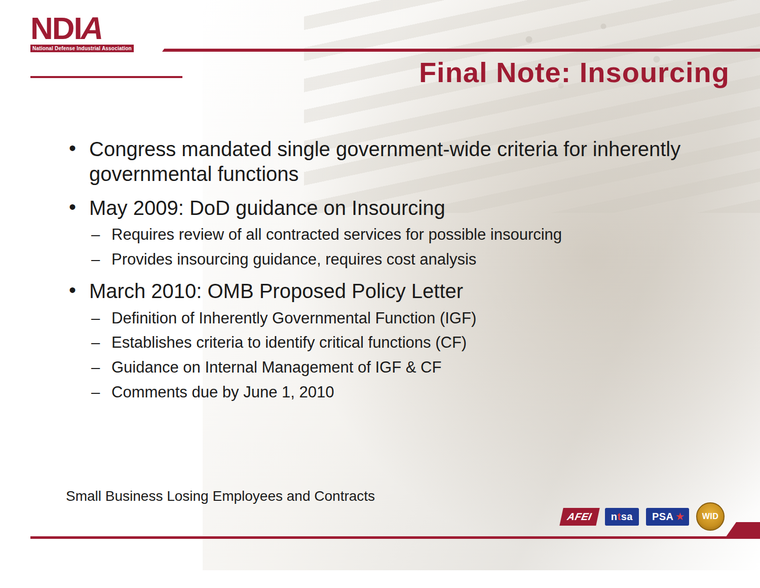NDIA
National Defense Industrial Association
Final Note: Insourcing
Congress mandated single government-wide criteria for inherently governmental functions
May 2009: DoD guidance on Insourcing
Requires review of all contracted services for possible insourcing
Provides insourcing guidance, requires cost analysis
March 2010: OMB Proposed Policy Letter
Definition of Inherently Governmental Function (IGF)
Establishes criteria to identify critical functions (CF)
Guidance on Internal Management of IGF & CF
Comments due by June 1, 2010
Small Business Losing Employees and Contracts
AFEI ntsa PSA★ WID